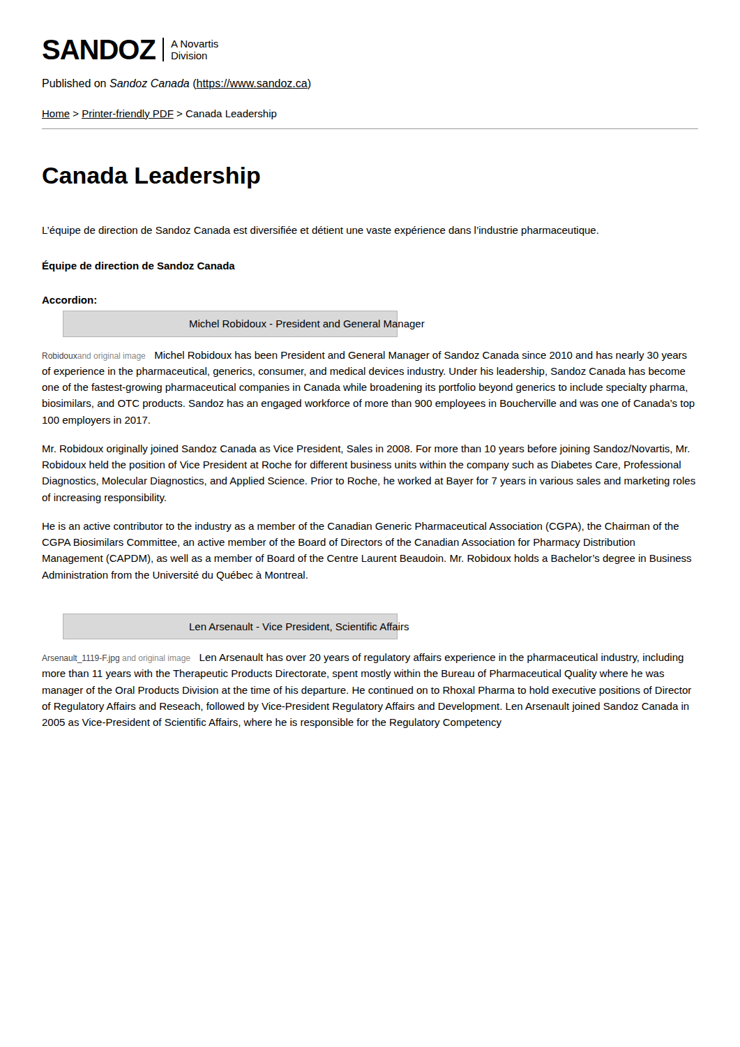SANDOZ A Novartis
Division
Published on Sandoz Canada (https://www.sandoz.ca)
Home > Printer-friendly PDF > Canada Leadership
Canada Leadership
L’équipe de direction de Sandoz Canada est diversifiée et détient une vaste expérience dans l’industrie pharmaceutique.
Équipe de direction de Sandoz Canada
Accordion:
Michel Robidoux - President and General Manager
Robidoux and original image Michel Robidoux has been President and General Manager of Sandoz Canada since 2010 and has nearly 30 years of experience in the pharmaceutical, generics, consumer, and medical devices industry. Under his leadership, Sandoz Canada has become one of the fastest-growing pharmaceutical companies in Canada while broadening its portfolio beyond generics to include specialty pharma, biosimilars, and OTC products. Sandoz has an engaged workforce of more than 900 employees in Boucherville and was one of Canada’s top 100 employers in 2017.
Mr. Robidoux originally joined Sandoz Canada as Vice President, Sales in 2008. For more than 10 years before joining Sandoz/Novartis, Mr. Robidoux held the position of Vice President at Roche for different business units within the company such as Diabetes Care, Professional Diagnostics, Molecular Diagnostics, and Applied Science. Prior to Roche, he worked at Bayer for 7 years in various sales and marketing roles of increasing responsibility.
He is an active contributor to the industry as a member of the Canadian Generic Pharmaceutical Association (CGPA), the Chairman of the CGPA Biosimilars Committee, an active member of the Board of Directors of the Canadian Association for Pharmacy Distribution Management (CAPDM), as well as a member of Board of the Centre Laurent Beaudoin. Mr. Robidoux holds a Bachelor’s degree in Business Administration from the Université du Québec à Montreal.
Len Arsenault - Vice President, Scientific Affairs
Arsenault_1119-F.jpg and original image Len Arsenault has over 20 years of regulatory affairs experience in the pharmaceutical industry, including more than 11 years with the Therapeutic Products Directorate, spent mostly within the Bureau of Pharmaceutical Quality where he was manager of the Oral Products Division at the time of his departure. He continued on to Rhoxal Pharma to hold executive positions of Director of Regulatory Affairs and Reseach, followed by Vice-President Regulatory Affairs and Development. Len Arsenault joined Sandoz Canada in 2005 as Vice-President of Scientific Affairs, where he is responsible for the Regulatory Competency